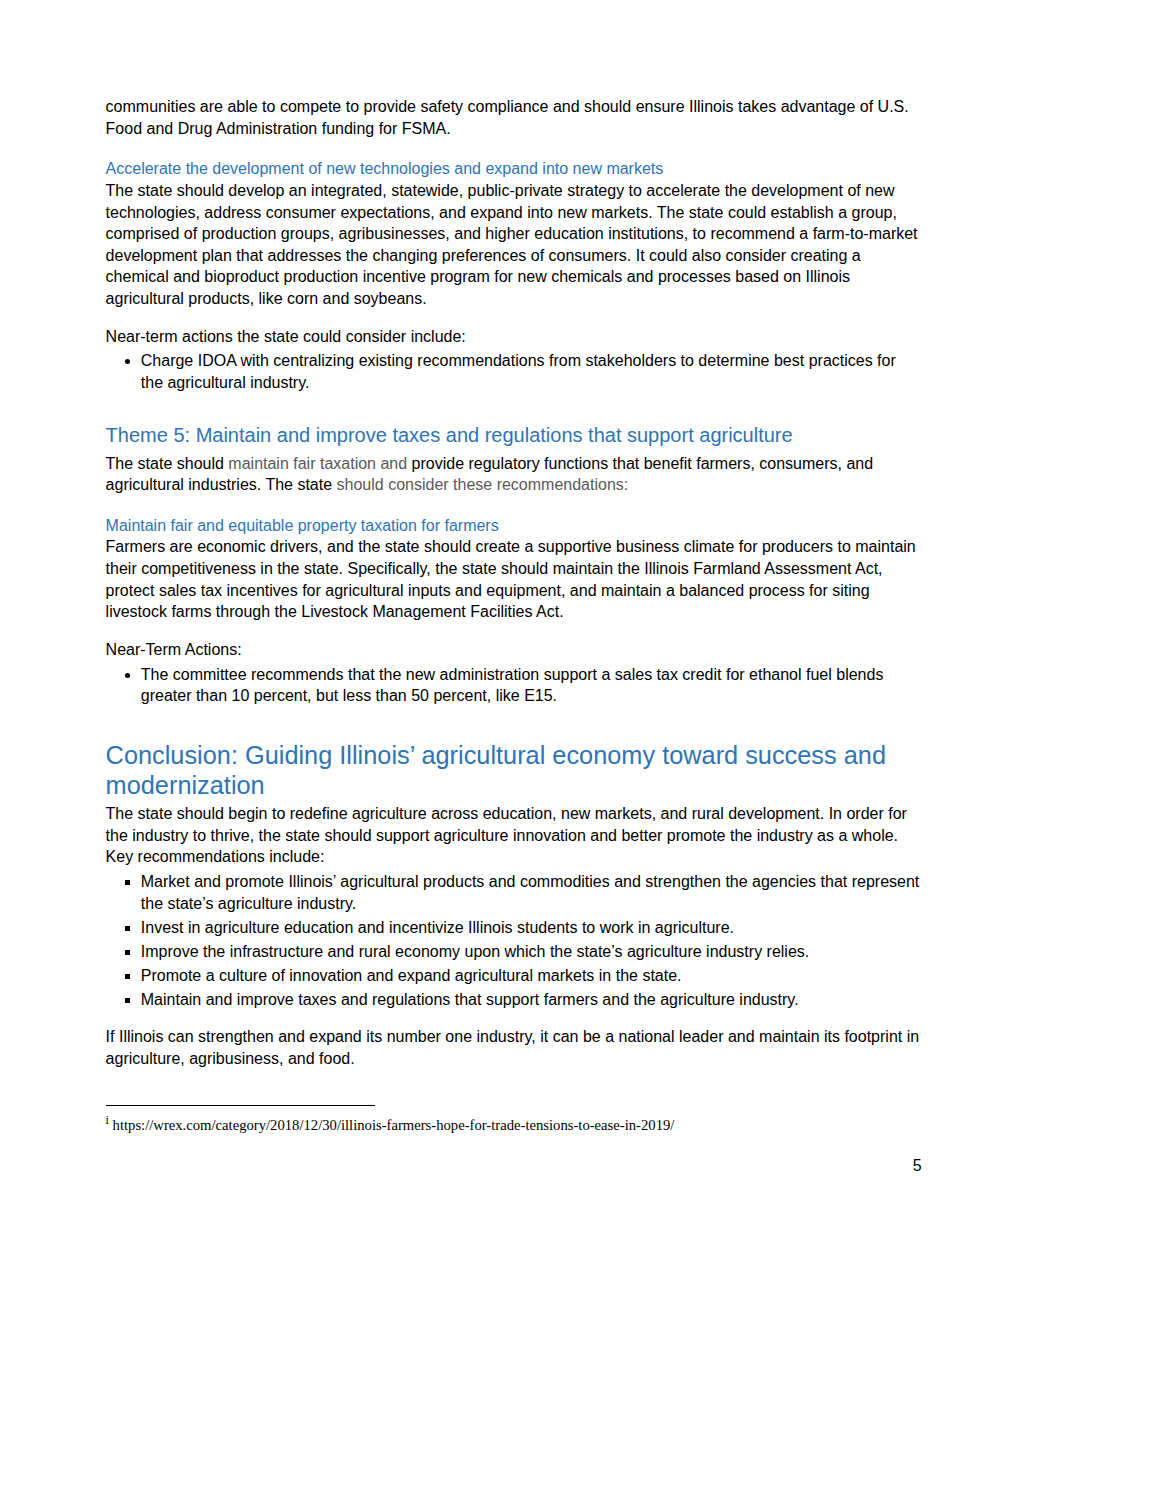communities are able to compete to provide safety compliance and should ensure Illinois takes advantage of U.S. Food and Drug Administration funding for FSMA.
Accelerate the development of new technologies and expand into new markets
The state should develop an integrated, statewide, public-private strategy to accelerate the development of new technologies, address consumer expectations, and expand into new markets. The state could establish a group, comprised of production groups, agribusinesses, and higher education institutions, to recommend a farm-to-market development plan that addresses the changing preferences of consumers. It could also consider creating a chemical and bioproduct production incentive program for new chemicals and processes based on Illinois agricultural products, like corn and soybeans.
Near-term actions the state could consider include:
Charge IDOA with centralizing existing recommendations from stakeholders to determine best practices for the agricultural industry.
Theme 5: Maintain and improve taxes and regulations that support agriculture
The state should maintain fair taxation and provide regulatory functions that benefit farmers, consumers, and agricultural industries. The state should consider these recommendations:
Maintain fair and equitable property taxation for farmers
Farmers are economic drivers, and the state should create a supportive business climate for producers to maintain their competitiveness in the state. Specifically, the state should maintain the Illinois Farmland Assessment Act, protect sales tax incentives for agricultural inputs and equipment, and maintain a balanced process for siting livestock farms through the Livestock Management Facilities Act.
Near-Term Actions:
The committee recommends that the new administration support a sales tax credit for ethanol fuel blends greater than 10 percent, but less than 50 percent, like E15.
Conclusion: Guiding Illinois’ agricultural economy toward success and modernization
The state should begin to redefine agriculture across education, new markets, and rural development. In order for the industry to thrive, the state should support agriculture innovation and better promote the industry as a whole. Key recommendations include:
Market and promote Illinois’ agricultural products and commodities and strengthen the agencies that represent the state’s agriculture industry.
Invest in agriculture education and incentivize Illinois students to work in agriculture.
Improve the infrastructure and rural economy upon which the state’s agriculture industry relies.
Promote a culture of innovation and expand agricultural markets in the state.
Maintain and improve taxes and regulations that support farmers and the agriculture industry.
If Illinois can strengthen and expand its number one industry, it can be a national leader and maintain its footprint in agriculture, agribusiness, and food.
i https://wrex.com/category/2018/12/30/illinois-farmers-hope-for-trade-tensions-to-ease-in-2019/
5